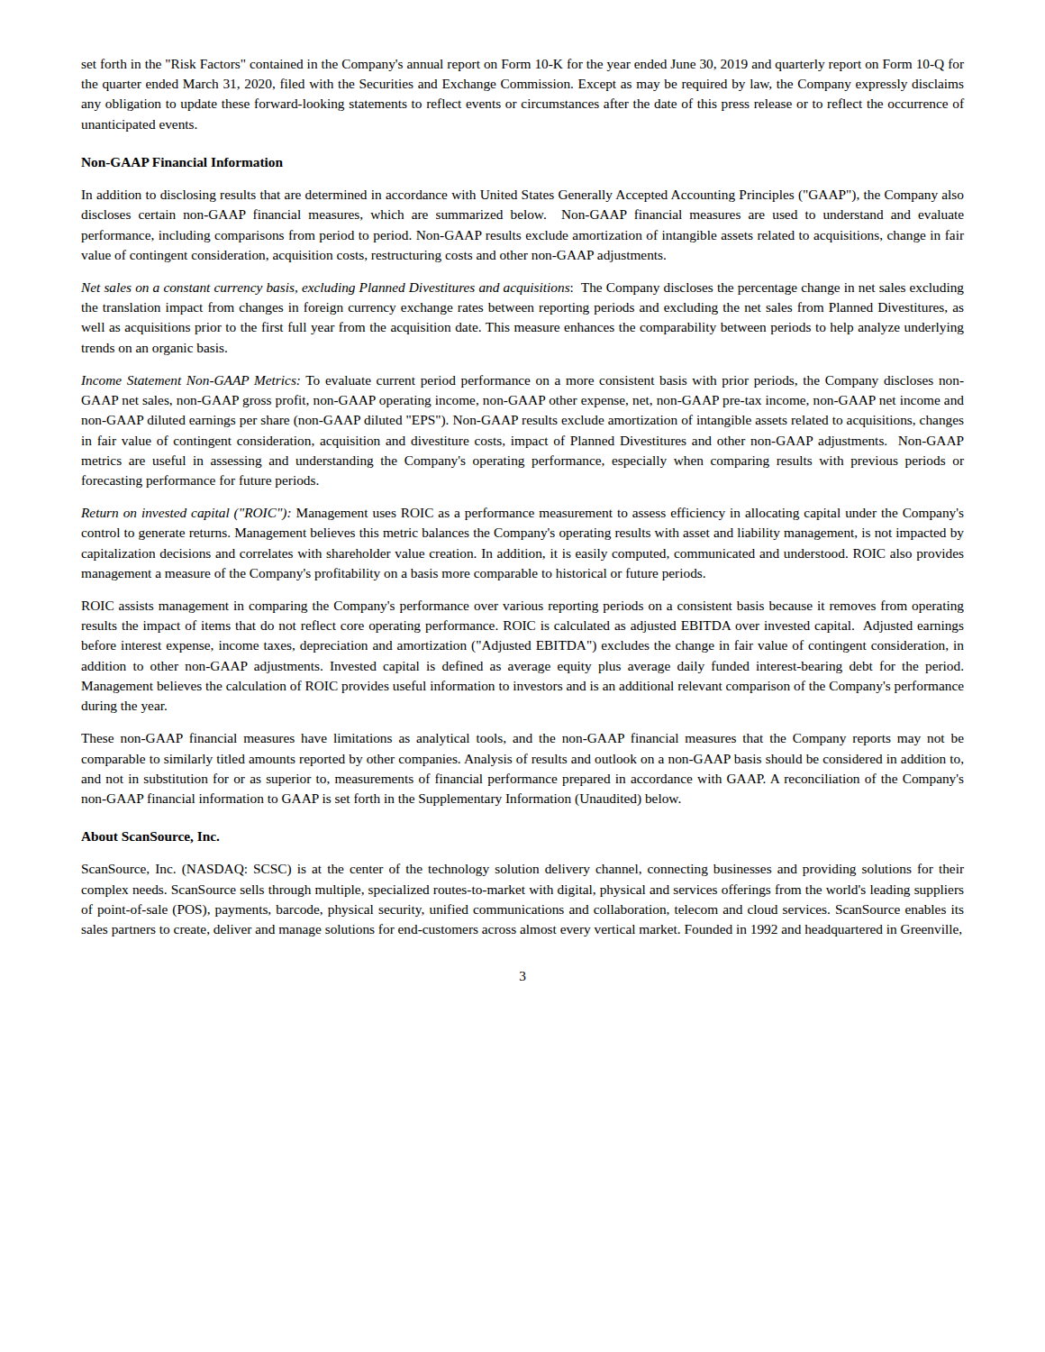set forth in the "Risk Factors" contained in the Company's annual report on Form 10-K for the year ended June 30, 2019 and quarterly report on Form 10-Q for the quarter ended March 31, 2020, filed with the Securities and Exchange Commission. Except as may be required by law, the Company expressly disclaims any obligation to update these forward-looking statements to reflect events or circumstances after the date of this press release or to reflect the occurrence of unanticipated events.
Non-GAAP Financial Information
In addition to disclosing results that are determined in accordance with United States Generally Accepted Accounting Principles ("GAAP"), the Company also discloses certain non-GAAP financial measures, which are summarized below. Non-GAAP financial measures are used to understand and evaluate performance, including comparisons from period to period. Non-GAAP results exclude amortization of intangible assets related to acquisitions, change in fair value of contingent consideration, acquisition costs, restructuring costs and other non-GAAP adjustments.
Net sales on a constant currency basis, excluding Planned Divestitures and acquisitions: The Company discloses the percentage change in net sales excluding the translation impact from changes in foreign currency exchange rates between reporting periods and excluding the net sales from Planned Divestitures, as well as acquisitions prior to the first full year from the acquisition date. This measure enhances the comparability between periods to help analyze underlying trends on an organic basis.
Income Statement Non-GAAP Metrics: To evaluate current period performance on a more consistent basis with prior periods, the Company discloses non-GAAP net sales, non-GAAP gross profit, non-GAAP operating income, non-GAAP other expense, net, non-GAAP pre-tax income, non-GAAP net income and non-GAAP diluted earnings per share (non-GAAP diluted "EPS"). Non-GAAP results exclude amortization of intangible assets related to acquisitions, changes in fair value of contingent consideration, acquisition and divestiture costs, impact of Planned Divestitures and other non-GAAP adjustments. Non-GAAP metrics are useful in assessing and understanding the Company's operating performance, especially when comparing results with previous periods or forecasting performance for future periods.
Return on invested capital ("ROIC"): Management uses ROIC as a performance measurement to assess efficiency in allocating capital under the Company's control to generate returns. Management believes this metric balances the Company's operating results with asset and liability management, is not impacted by capitalization decisions and correlates with shareholder value creation. In addition, it is easily computed, communicated and understood. ROIC also provides management a measure of the Company's profitability on a basis more comparable to historical or future periods.
ROIC assists management in comparing the Company's performance over various reporting periods on a consistent basis because it removes from operating results the impact of items that do not reflect core operating performance. ROIC is calculated as adjusted EBITDA over invested capital. Adjusted earnings before interest expense, income taxes, depreciation and amortization ("Adjusted EBITDA") excludes the change in fair value of contingent consideration, in addition to other non-GAAP adjustments. Invested capital is defined as average equity plus average daily funded interest-bearing debt for the period. Management believes the calculation of ROIC provides useful information to investors and is an additional relevant comparison of the Company's performance during the year.
These non-GAAP financial measures have limitations as analytical tools, and the non-GAAP financial measures that the Company reports may not be comparable to similarly titled amounts reported by other companies. Analysis of results and outlook on a non-GAAP basis should be considered in addition to, and not in substitution for or as superior to, measurements of financial performance prepared in accordance with GAAP. A reconciliation of the Company's non-GAAP financial information to GAAP is set forth in the Supplementary Information (Unaudited) below.
About ScanSource, Inc.
ScanSource, Inc. (NASDAQ: SCSC) is at the center of the technology solution delivery channel, connecting businesses and providing solutions for their complex needs. ScanSource sells through multiple, specialized routes-to-market with digital, physical and services offerings from the world's leading suppliers of point-of-sale (POS), payments, barcode, physical security, unified communications and collaboration, telecom and cloud services. ScanSource enables its sales partners to create, deliver and manage solutions for end-customers across almost every vertical market. Founded in 1992 and headquartered in Greenville,
3